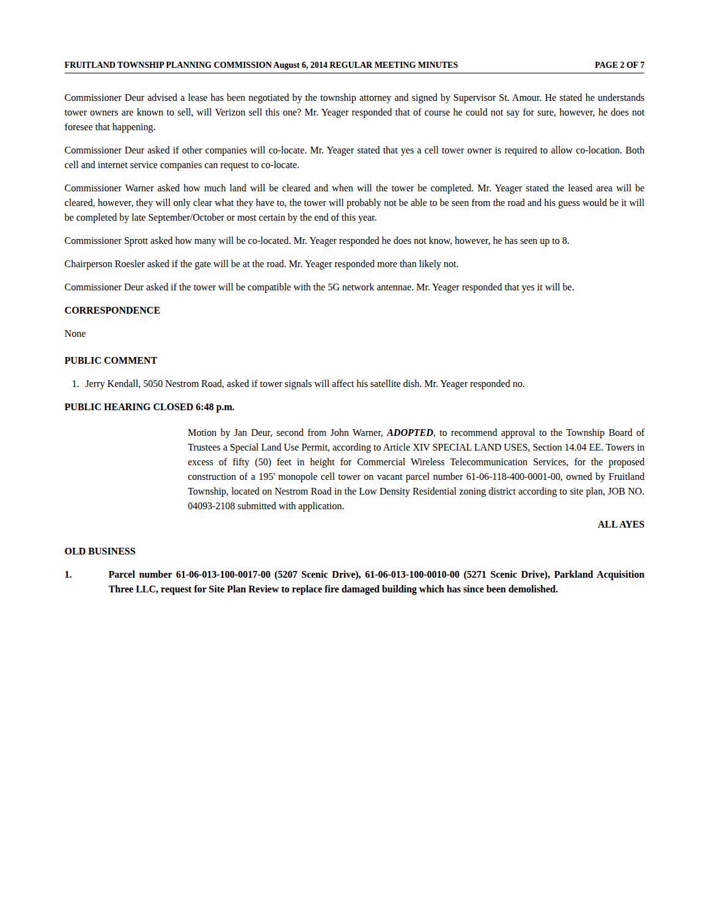FRUITLAND TOWNSHIP PLANNING COMMISSION August 6, 2014 REGULAR MEETING MINUTES PAGE 2 OF 7
Commissioner Deur advised a lease has been negotiated by the township attorney and signed by Supervisor St. Amour. He stated he understands tower owners are known to sell, will Verizon sell this one? Mr. Yeager responded that of course he could not say for sure, however, he does not foresee that happening.
Commissioner Deur asked if other companies will co-locate. Mr. Yeager stated that yes a cell tower owner is required to allow co-location. Both cell and internet service companies can request to co-locate.
Commissioner Warner asked how much land will be cleared and when will the tower be completed. Mr. Yeager stated the leased area will be cleared, however, they will only clear what they have to, the tower will probably not be able to be seen from the road and his guess would be it will be completed by late September/October or most certain by the end of this year.
Commissioner Sprott asked how many will be co-located. Mr. Yeager responded he does not know, however, he has seen up to 8.
Chairperson Roesler asked if the gate will be at the road. Mr. Yeager responded more than likely not.
Commissioner Deur asked if the tower will be compatible with the 5G network antennae. Mr. Yeager responded that yes it will be.
CORRESPONDENCE
None
PUBLIC COMMENT
Jerry Kendall, 5050 Nestrom Road, asked if tower signals will affect his satellite dish. Mr. Yeager responded no.
PUBLIC HEARING CLOSED 6:48 p.m.
Motion by Jan Deur, second from John Warner, ADOPTED, to recommend approval to the Township Board of Trustees a Special Land Use Permit, according to Article XIV SPECIAL LAND USES, Section 14.04 EE. Towers in excess of fifty (50) feet in height for Commercial Wireless Telecommunication Services, for the proposed construction of a 195' monopole cell tower on vacant parcel number 61-06-118-400-0001-00, owned by Fruitland Township, located on Nestrom Road in the Low Density Residential zoning district according to site plan, JOB NO. 04093-2108 submitted with application.
ALL AYES
OLD BUSINESS
1. Parcel number 61-06-013-100-0017-00 (5207 Scenic Drive), 61-06-013-100-0010-00 (5271 Scenic Drive), Parkland Acquisition Three LLC, request for Site Plan Review to replace fire damaged building which has since been demolished.